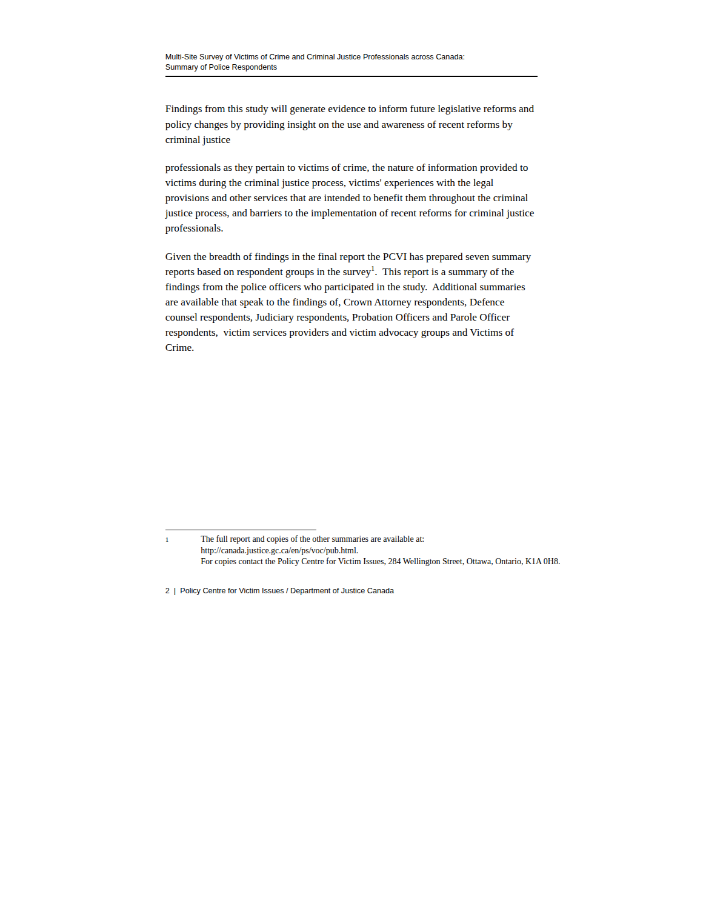Multi-Site Survey of Victims of Crime and Criminal Justice Professionals across Canada:
Summary of Police Respondents
Findings from this study will generate evidence to inform future legislative reforms and policy changes by providing insight on the use and awareness of recent reforms by criminal justice
professionals as they pertain to victims of crime, the nature of information provided to victims during the criminal justice process, victims' experiences with the legal provisions and other services that are intended to benefit them throughout the criminal justice process, and barriers to the implementation of recent reforms for criminal justice professionals.
Given the breadth of findings in the final report the PCVI has prepared seven summary reports based on respondent groups in the survey1. This report is a summary of the findings from the police officers who participated in the study. Additional summaries are available that speak to the findings of, Crown Attorney respondents, Defence counsel respondents, Judiciary respondents, Probation Officers and Parole Officer respondents, victim services providers and victim advocacy groups and Victims of Crime.
1
The full report and copies of the other summaries are available at:
http://canada.justice.gc.ca/en/ps/voc/pub.html.
For copies contact the Policy Centre for Victim Issues, 284 Wellington Street, Ottawa, Ontario, K1A 0H8.
2 | Policy Centre for Victim Issues / Department of Justice Canada